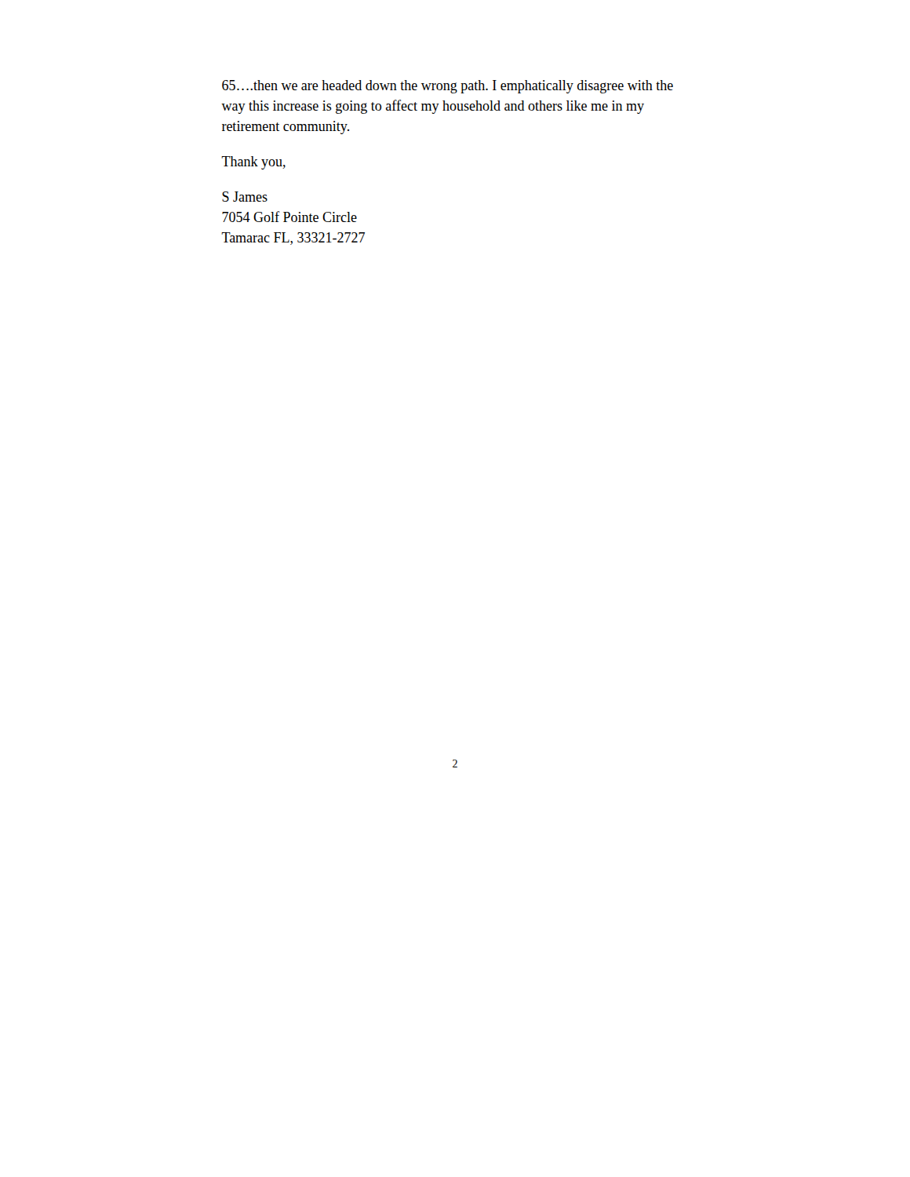65….then we are headed down the wrong path. I emphatically disagree with the way this increase is going to affect my household and others like me in my retirement community.
Thank you,
S James
7054 Golf Pointe Circle
Tamarac FL, 33321-2727
2